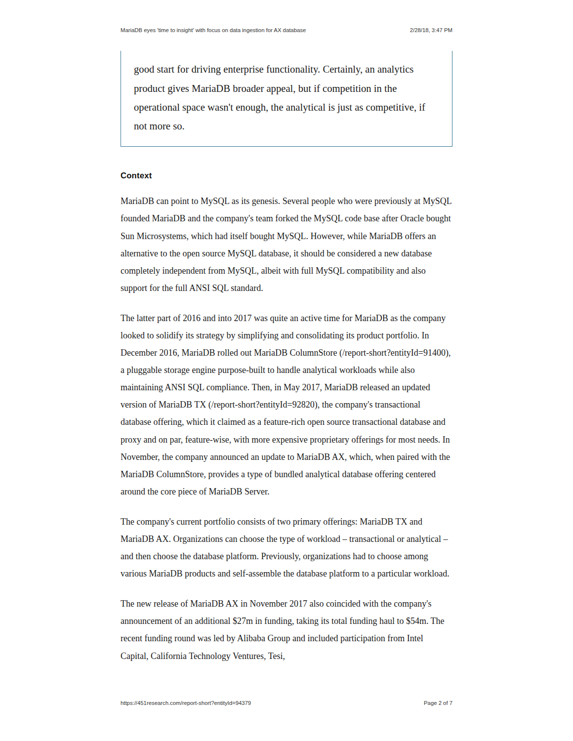MariaDB eyes 'time to insight' with focus on data ingestion for AX database
2/28/18, 3:47 PM
good start for driving enterprise functionality. Certainly, an analytics product gives MariaDB broader appeal, but if competition in the operational space wasn't enough, the analytical is just as competitive, if not more so.
Context
MariaDB can point to MySQL as its genesis. Several people who were previously at MySQL founded MariaDB and the company's team forked the MySQL code base after Oracle bought Sun Microsystems, which had itself bought MySQL. However, while MariaDB offers an alternative to the open source MySQL database, it should be considered a new database completely independent from MySQL, albeit with full MySQL compatibility and also support for the full ANSI SQL standard.
The latter part of 2016 and into 2017 was quite an active time for MariaDB as the company looked to solidify its strategy by simplifying and consolidating its product portfolio. In December 2016, MariaDB rolled out MariaDB ColumnStore (/report-short?entityId=91400), a pluggable storage engine purpose-built to handle analytical workloads while also maintaining ANSI SQL compliance. Then, in May 2017, MariaDB released an updated version of MariaDB TX (/report-short?entityId=92820), the company's transactional database offering, which it claimed as a feature-rich open source transactional database and proxy and on par, feature-wise, with more expensive proprietary offerings for most needs. In November, the company announced an update to MariaDB AX, which, when paired with the MariaDB ColumnStore, provides a type of bundled analytical database offering centered around the core piece of MariaDB Server.
The company's current portfolio consists of two primary offerings: MariaDB TX and MariaDB AX. Organizations can choose the type of workload – transactional or analytical – and then choose the database platform. Previously, organizations had to choose among various MariaDB products and self-assemble the database platform to a particular workload.
The new release of MariaDB AX in November 2017 also coincided with the company's announcement of an additional $27m in funding, taking its total funding haul to $54m. The recent funding round was led by Alibaba Group and included participation from Intel Capital, California Technology Ventures, Tesi,
https://451research.com/report-short?entityId=94379
Page 2 of 7